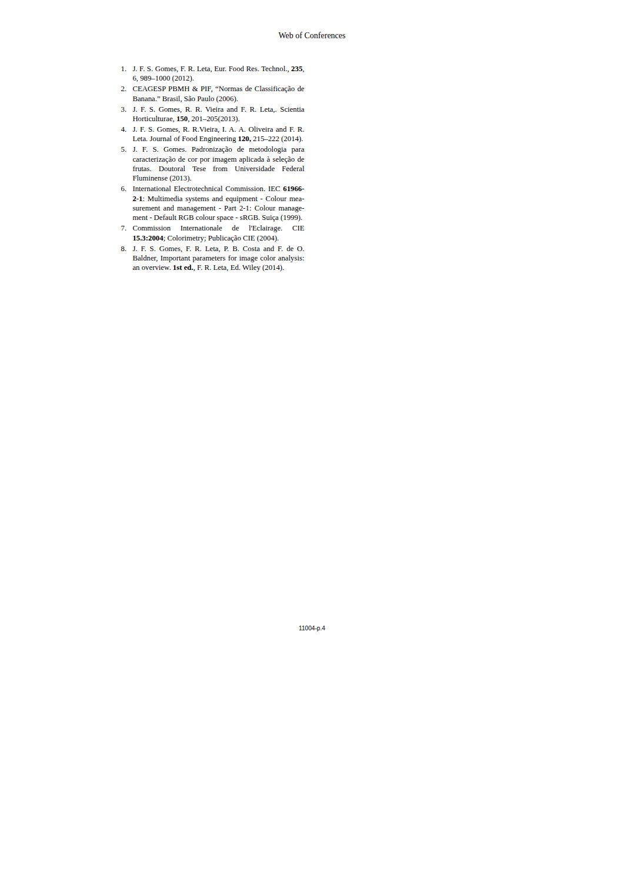Web of Conferences
1. J. F. S. Gomes, F. R. Leta, Eur. Food Res. Technol., 235, 6, 989–1000 (2012).
2. CEAGESP PBMH & PIF, “Normas de Classificação de Banana.” Brasil, São Paulo (2006).
3. J. F. S. Gomes, R. R. Vieira and F. R. Leta,. Scientia Horticulturae, 150, 201–205(2013).
4. J. F. S. Gomes, R. R.Vieira, I. A. A. Oliveira and F. R. Leta. Journal of Food Engineering 120, 215–222 (2014).
5. J. F. S. Gomes. Padronização de metodologia para caracterização de cor por imagem aplicada à seleção de frutas. Doutoral Tese from Universidade Federal Fluminense (2013).
6. International Electrotechnical Commission. IEC 61966-2-1: Multimedia systems and equipment - Colour measurement and management - Part 2-1: Colour management - Default RGB colour space - sRGB. Suiça (1999).
7. Commission Internationale de l'Eclairage. CIE 15.3:2004; Colorimetry; Publicação CIE (2004).
8. J. F. S. Gomes, F. R. Leta, P. B. Costa and F. de O. Baldner, Important parameters for image color analysis: an overview. 1st ed., F. R. Leta, Ed. Wiley (2014).
11004-p.4